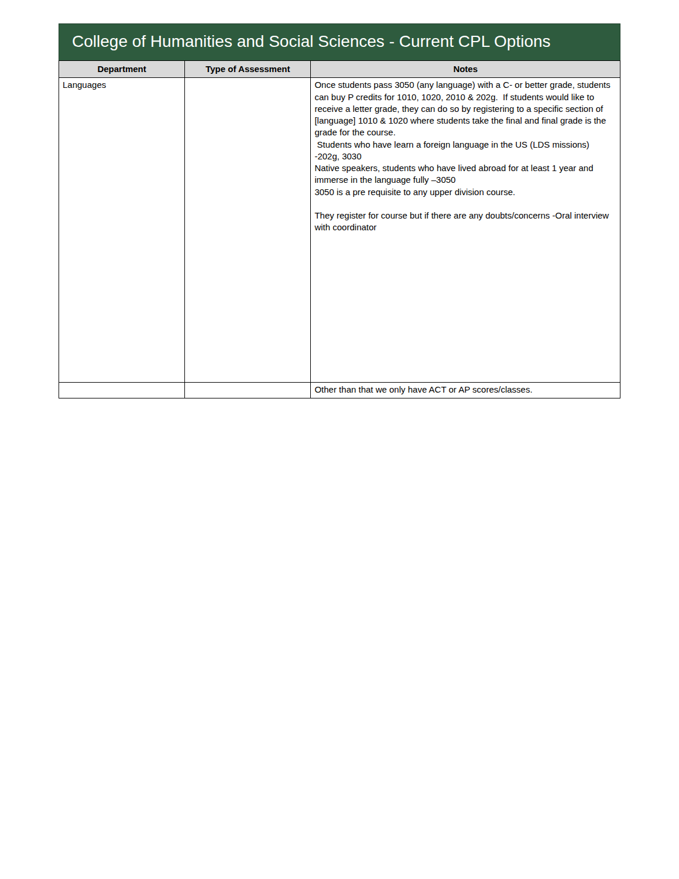College of Humanities and Social Sciences - Current CPL Options
| Department | Type of Assessment | Notes |
| --- | --- | --- |
| Languages | | Once students pass 3050 (any language) with a C- or better grade, students can buy P credits for 1010, 1020, 2010 & 202g. If students would like to receive a letter grade, they can do so by registering to a specific section of [language] 1010 & 1020 where students take the final and final grade is the grade for the course. Students who have learn a foreign language in the US (LDS missions) -202g, 3030 Native speakers, students who have lived abroad for at least 1 year and immerse in the language fully –3050 3050 is a pre requisite to any upper division course. They register for course but if there are any doubts/concerns -Oral interview with coordinator |
| | | Other than that we only have ACT or AP scores/classes. |